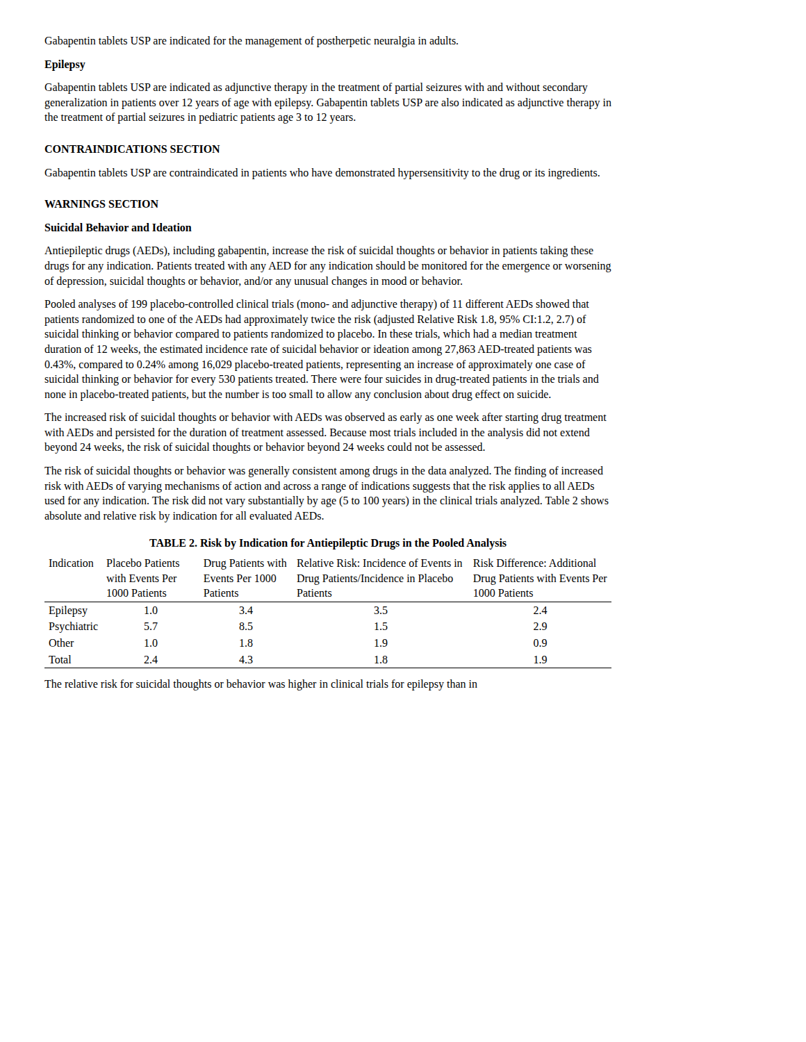Gabapentin tablets USP are indicated for the management of postherpetic neuralgia in adults.
Epilepsy
Gabapentin tablets USP are indicated as adjunctive therapy in the treatment of partial seizures with and without secondary generalization in patients over 12 years of age with epilepsy. Gabapentin tablets USP are also indicated as adjunctive therapy in the treatment of partial seizures in pediatric patients age 3 to 12 years.
CONTRAINDICATIONS SECTION
Gabapentin tablets USP are contraindicated in patients who have demonstrated hypersensitivity to the drug or its ingredients.
WARNINGS SECTION
Suicidal Behavior and Ideation
Antiepileptic drugs (AEDs), including gabapentin, increase the risk of suicidal thoughts or behavior in patients taking these drugs for any indication. Patients treated with any AED for any indication should be monitored for the emergence or worsening of depression, suicidal thoughts or behavior, and/or any unusual changes in mood or behavior.
Pooled analyses of 199 placebo-controlled clinical trials (mono- and adjunctive therapy) of 11 different AEDs showed that patients randomized to one of the AEDs had approximately twice the risk (adjusted Relative Risk 1.8, 95% CI:1.2, 2.7) of suicidal thinking or behavior compared to patients randomized to placebo. In these trials, which had a median treatment duration of 12 weeks, the estimated incidence rate of suicidal behavior or ideation among 27,863 AED-treated patients was 0.43%, compared to 0.24% among 16,029 placebo-treated patients, representing an increase of approximately one case of suicidal thinking or behavior for every 530 patients treated. There were four suicides in drug-treated patients in the trials and none in placebo-treated patients, but the number is too small to allow any conclusion about drug effect on suicide.
The increased risk of suicidal thoughts or behavior with AEDs was observed as early as one week after starting drug treatment with AEDs and persisted for the duration of treatment assessed. Because most trials included in the analysis did not extend beyond 24 weeks, the risk of suicidal thoughts or behavior beyond 24 weeks could not be assessed.
The risk of suicidal thoughts or behavior was generally consistent among drugs in the data analyzed. The finding of increased risk with AEDs of varying mechanisms of action and across a range of indications suggests that the risk applies to all AEDs used for any indication. The risk did not vary substantially by age (5 to 100 years) in the clinical trials analyzed. Table 2 shows absolute and relative risk by indication for all evaluated AEDs.
TABLE 2. Risk by Indication for Antiepileptic Drugs in the Pooled Analysis
| Indication | Placebo Patients with Events Per 1000 Patients | Drug Patients with Events Per 1000 Patients | Relative Risk: Incidence of Events in Drug Patients/Incidence in Placebo Patients | Risk Difference: Additional Drug Patients with Events Per 1000 Patients |
| --- | --- | --- | --- | --- |
| Epilepsy | 1.0 | 3.4 | 3.5 | 2.4 |
| Psychiatric | 5.7 | 8.5 | 1.5 | 2.9 |
| Other | 1.0 | 1.8 | 1.9 | 0.9 |
| Total | 2.4 | 4.3 | 1.8 | 1.9 |
The relative risk for suicidal thoughts or behavior was higher in clinical trials for epilepsy than in